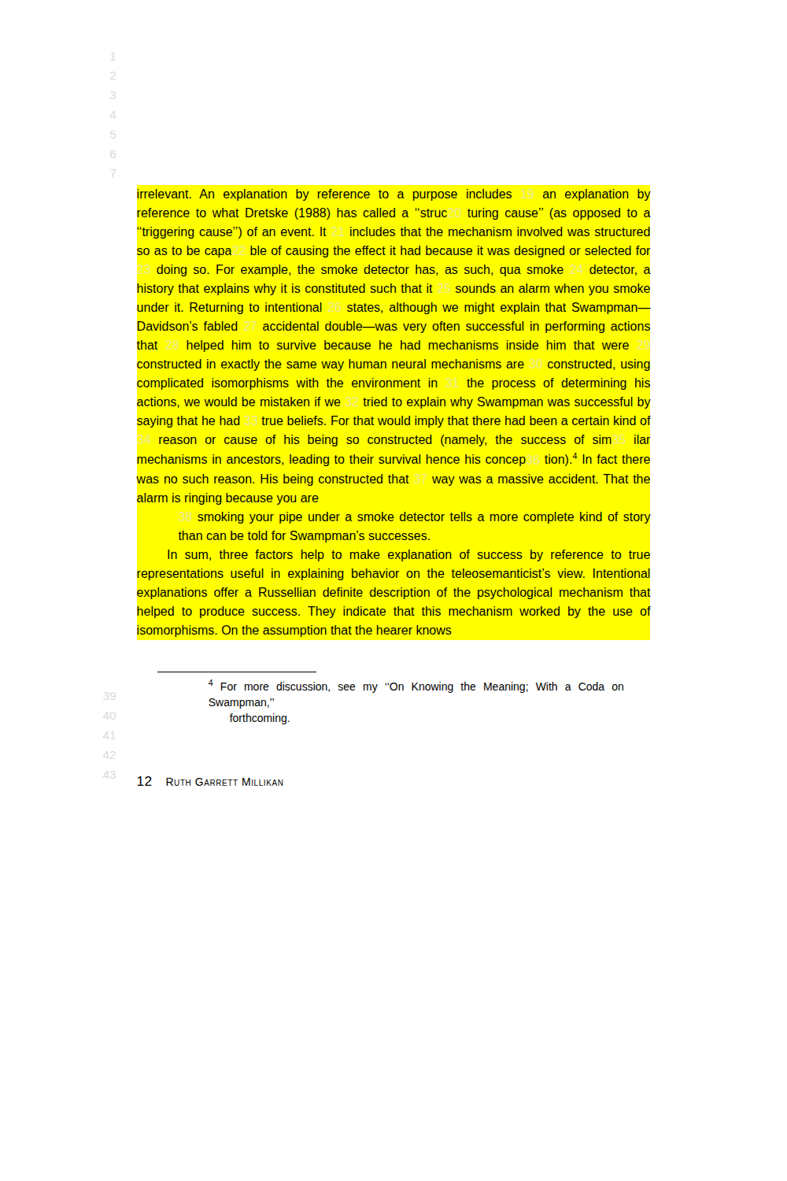1
2
3
4
5
6
7
39
40
41
42
43
irrelevant. An explanation by reference to a purpose includes 19 an explanation by reference to what Dretske (1988) has called a ‘‘struc20 turing cause’’ (as opposed to a ‘‘triggering cause’’) of an event. It 21 includes that the mechanism involved was structured so as to be capa22 ble of causing the effect it had because it was designed or selected for 23 doing so. For example, the smoke detector has, as such, qua smoke 24 detector, a history that explains why it is constituted such that it 25 sounds an alarm when you smoke under it. Returning to intentional 26 states, although we might explain that Swampman—Davidson’s fabled 27 accidental double—was very often successful in performing actions that 28 helped him to survive because he had mechanisms inside him that were 29 constructed in exactly the same way human neural mechanisms are 30 constructed, using complicated isomorphisms with the environment in 31 the process of determining his actions, we would be mistaken if we 32 tried to explain why Swampman was successful by saying that he had 33 true beliefs. For that would imply that there had been a certain kind of 34 reason or cause of his being so constructed (namely, the success of sim35 ilar mechanisms in ancestors, leading to their survival hence his concep36 tion).4 In fact there was no such reason. His being constructed that 37 way was a massive accident. That the alarm is ringing because you are
38 smoking your pipe under a smoke detector tells a more complete kind of story than can be told for Swampman’s successes.
In sum, three factors help to make explanation of success by reference to true representations useful in explaining behavior on the teleosemanticist’s view. Intentional explanations offer a Russellian definite description of the psychological mechanism that helped to produce success. They indicate that this mechanism worked by the use of isomorphisms. On the assumption that the hearer knows
4 For more discussion, see my ‘‘On Knowing the Meaning; With a Coda on Swampman,’’ forthcoming.
12 Ruth Garrett Millikan